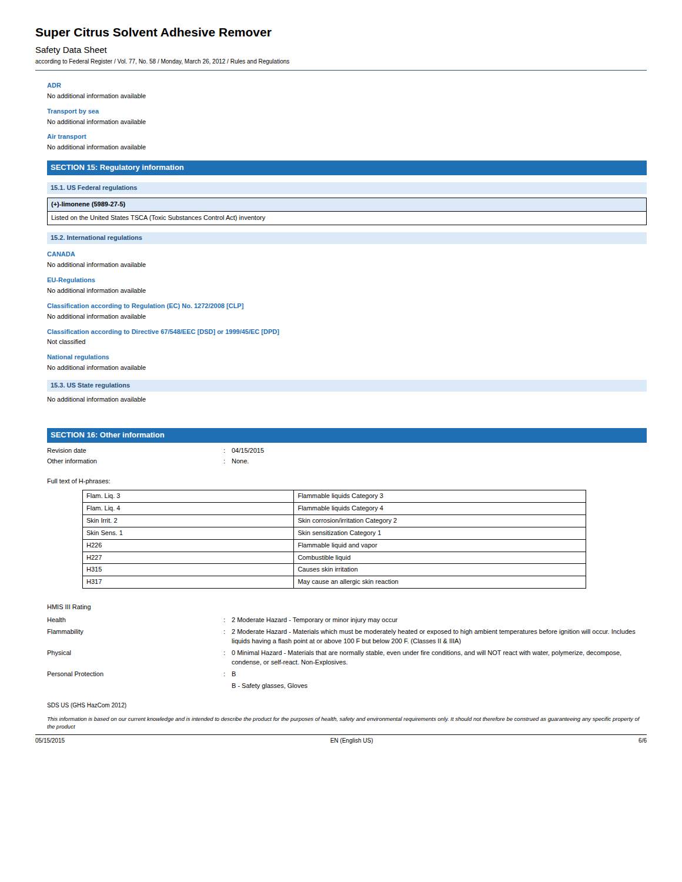Super Citrus Solvent Adhesive Remover
Safety Data Sheet
according to Federal Register / Vol. 77, No. 58 / Monday, March 26, 2012 / Rules and Regulations
ADR
No additional information available
Transport by sea
No additional information available
Air transport
No additional information available
SECTION 15: Regulatory information
15.1. US Federal regulations
(+)-limonene (5989-27-5)
Listed on the United States TSCA (Toxic Substances Control Act) inventory
15.2. International regulations
CANADA
No additional information available
EU-Regulations
No additional information available
Classification according to Regulation (EC) No. 1272/2008 [CLP]
No additional information available
Classification according to Directive 67/548/EEC [DSD] or 1999/45/EC [DPD]
Not classified
National regulations
No additional information available
15.3. US State regulations
No additional information available
SECTION 16: Other information
Revision date
:
04/15/2015
Other information
:
None.
Full text of H-phrases:
| Flam. Liq. 3 | Flammable liquids Category 3 |
| Flam. Liq. 4 | Flammable liquids Category 4 |
| Skin Irrit. 2 | Skin corrosion/irritation Category 2 |
| Skin Sens. 1 | Skin sensitization Category 1 |
| H226 | Flammable liquid and vapor |
| H227 | Combustible liquid |
| H315 | Causes skin irritation |
| H317 | May cause an allergic skin reaction |
HMIS III Rating
Health
:
2 Moderate Hazard - Temporary or minor injury may occur
Flammability
:
2 Moderate Hazard - Materials which must be moderately heated or exposed to high ambient temperatures before ignition will occur. Includes liquids having a flash point at or above 100 F but below 200 F. (Classes II & IIIA)
Physical
:
0 Minimal Hazard - Materials that are normally stable, even under fire conditions, and will NOT react with water, polymerize, decompose, condense, or self-react. Non-Explosives.
Personal Protection
:
B
B - Safety glasses, Gloves
SDS US (GHS HazCom 2012)
This information is based on our current knowledge and is intended to describe the product for the purposes of health, safety and environmental requirements only. It should not therefore be construed as guaranteeing any specific property of the product
05/15/2015
EN (English US)
6/6